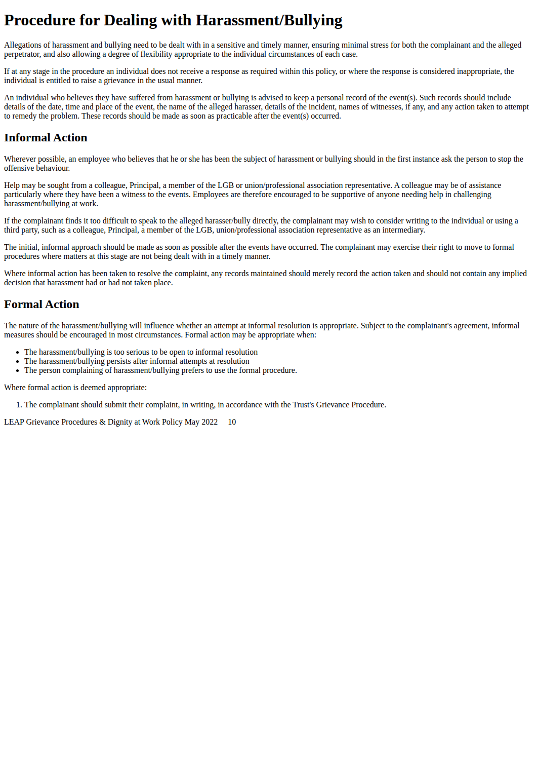Procedure for Dealing with Harassment/Bullying
Allegations of harassment and bullying need to be dealt with in a sensitive and timely manner, ensuring minimal stress for both the complainant and the alleged perpetrator, and also allowing a degree of flexibility appropriate to the individual circumstances of each case.
If at any stage in the procedure an individual does not receive a response as required within this policy, or where the response is considered inappropriate, the individual is entitled to raise a grievance in the usual manner.
An individual who believes they have suffered from harassment or bullying is advised to keep a personal record of the event(s). Such records should include details of the date, time and place of the event, the name of the alleged harasser, details of the incident, names of witnesses, if any, and any action taken to attempt to remedy the problem. These records should be made as soon as practicable after the event(s) occurred.
Informal Action
Wherever possible, an employee who believes that he or she has been the subject of harassment or bullying should in the first instance ask the person to stop the offensive behaviour.
Help may be sought from a colleague, Principal, a member of the LGB or union/professional association representative. A colleague may be of assistance particularly where they have been a witness to the events. Employees are therefore encouraged to be supportive of anyone needing help in challenging harassment/bullying at work.
If the complainant finds it too difficult to speak to the alleged harasser/bully directly, the complainant may wish to consider writing to the individual or using a third party, such as a colleague, Principal, a member of the LGB, union/professional association representative as an intermediary.
The initial, informal approach should be made as soon as possible after the events have occurred. The complainant may exercise their right to move to formal procedures where matters at this stage are not being dealt with in a timely manner.
Where informal action has been taken to resolve the complaint, any records maintained should merely record the action taken and should not contain any implied decision that harassment had or had not taken place.
Formal Action
The nature of the harassment/bullying will influence whether an attempt at informal resolution is appropriate. Subject to the complainant's agreement, informal measures should be encouraged in most circumstances. Formal action may be appropriate when:
The harassment/bullying is too serious to be open to informal resolution
The harassment/bullying persists after informal attempts at resolution
The person complaining of harassment/bullying prefers to use the formal procedure.
Where formal action is deemed appropriate:
The complainant should submit their complaint, in writing, in accordance with the Trust's Grievance Procedure.
LEAP Grievance Procedures & Dignity at Work Policy May 2022 10